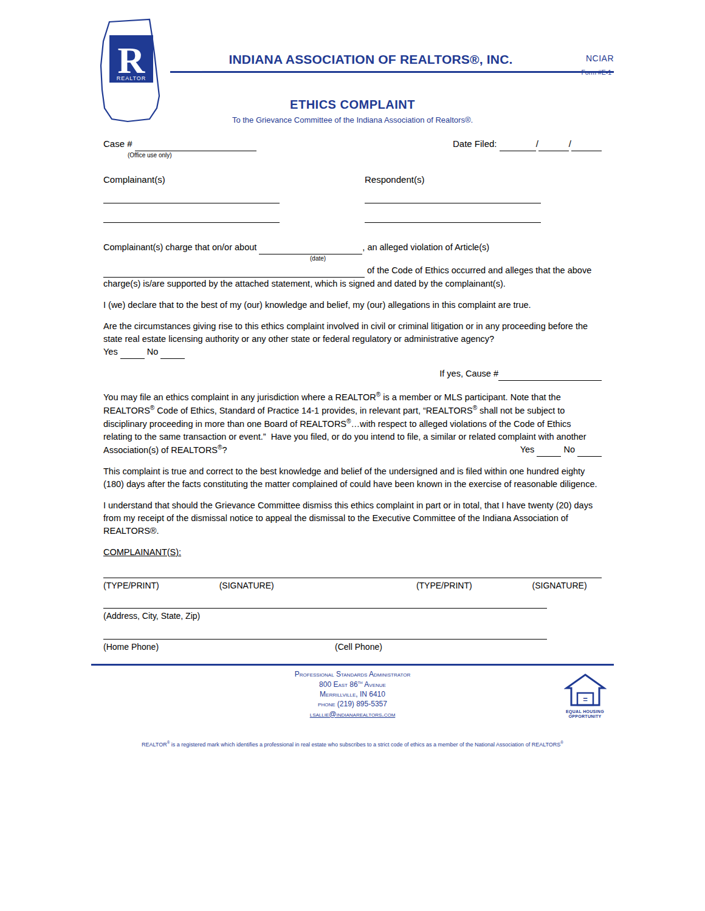R REALTOR
NCIAR
Form #E-1
INDIANA ASSOCIATION OF REALTORS®, INC.
ETHICS COMPLAINT
To the Grievance Committee of the Indiana Association of Realtors®.
Case #
Date Filed: / /
(Office use only)
Complainant(s)
Respondent(s)
Complainant(s) charge that on/or about , an alleged violation of Article(s)
(date)
of the Code of Ethics occurred and alleges that the above charge(s) is/are supported by the attached statement, which is signed and dated by the complainant(s).
I (we) declare that to the best of my (our) knowledge and belief, my (our) allegations in this complaint are true.
Are the circumstances giving rise to this ethics complaint involved in civil or criminal litigation or in any proceeding before the state real estate licensing authority or any other state or federal regulatory or administrative agency?
Yes No
If yes, Cause #
You may file an ethics complaint in any jurisdiction where a REALTOR® is a member or MLS participant. Note that the REALTORS® Code of Ethics, Standard of Practice 14-1 provides, in relevant part, “REALTORS® shall not be subject to disciplinary proceeding in more than one Board of REALTORS®…with respect to alleged violations of the Code of Ethics relating to the same transaction or event.” Have you filed, or do you intend to file, a similar or related complaint with another Association(s) of REALTORS®? Yes No
This complaint is true and correct to the best knowledge and belief of the undersigned and is filed within one hundred eighty (180) days after the facts constituting the matter complained of could have been known in the exercise of reasonable diligence.
I understand that should the Grievance Committee dismiss this ethics complaint in part or in total, that I have twenty (20) days from my receipt of the dismissal notice to appeal the dismissal to the Executive Committee of the Indiana Association of REALTORS®.
COMPLAINANT(S):
(TYPE/PRINT) (SIGNATURE) (TYPE/PRINT) (SIGNATURE)
(Address, City, State, Zip)
(Home Phone)(Cell Phone)
=
EQUAL HOUSING
OPPORTUNITY
Professional Standards Administrator
800 East 86th Avenue
Merrillville, IN 6410
phone (219) 895-5357
lsallie@indianarealtors.com
REALTOR® is a registered mark which identifies a professional in real estate who subscribes to a strict code of ethics as a member of the National Association of REALTORS®